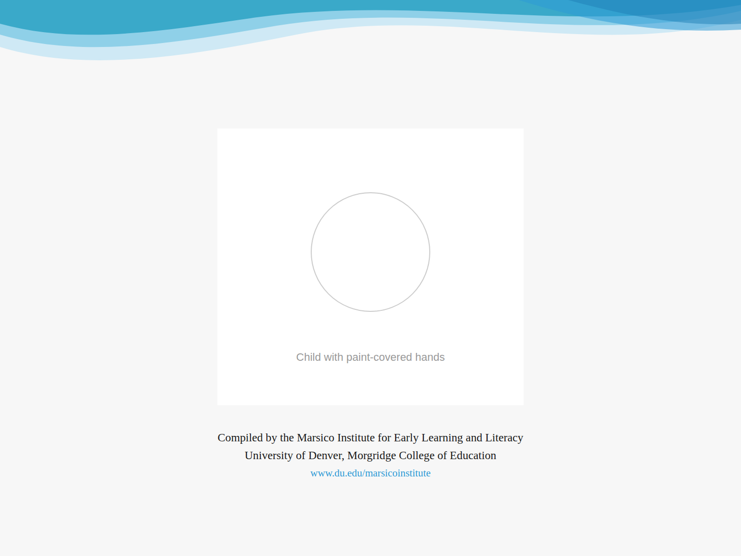Compiled by the Marsico Institute for Early Learning and Literacy University of Denver, Morgridge College of Education www.du.edu/marsicoinstitute